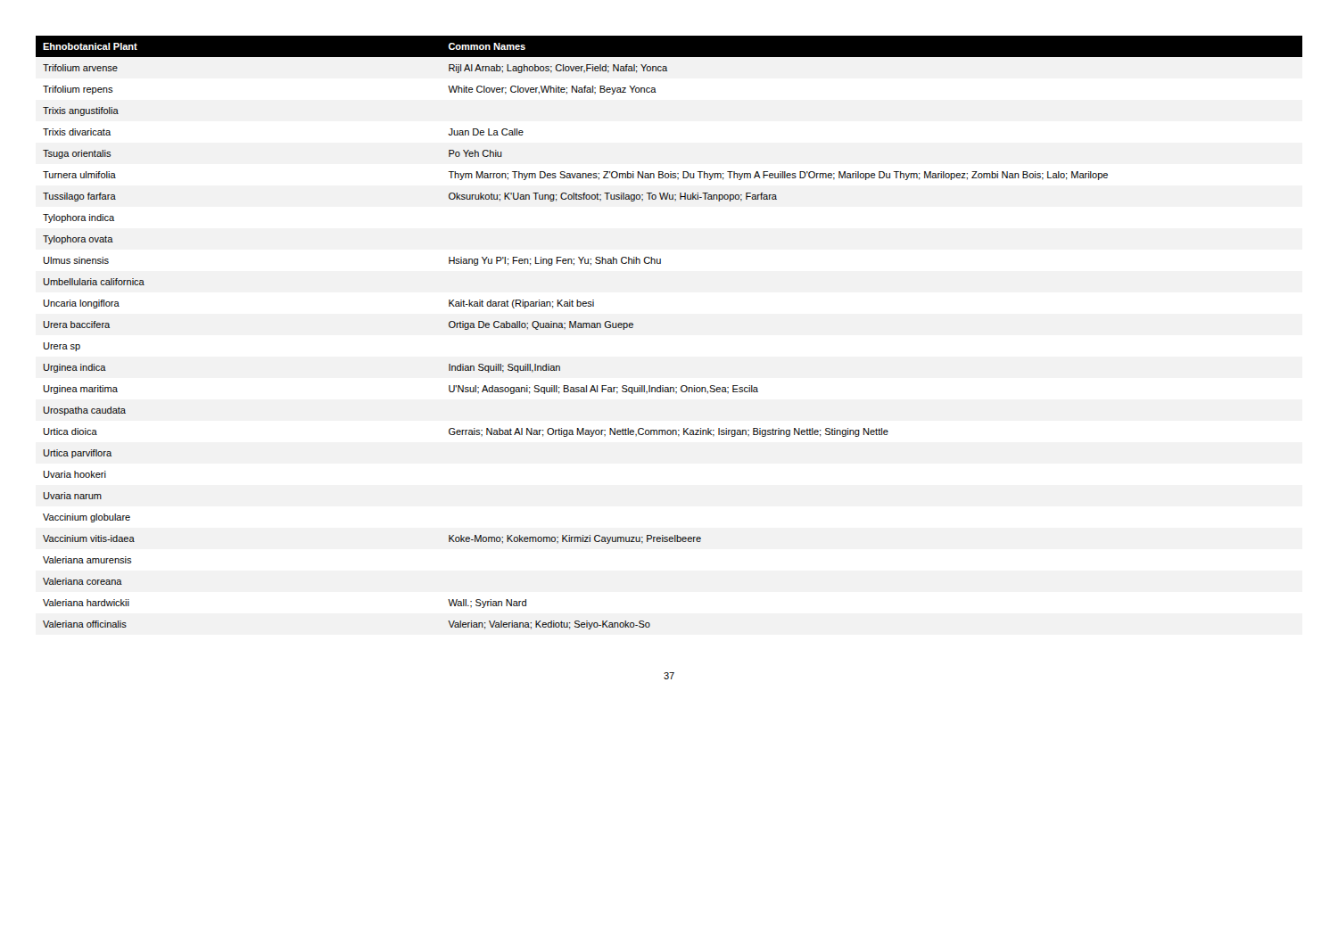| Ehnobotanical Plant | Common Names |
| --- | --- |
| Trifolium arvense | Rijl Al Arnab; Laghobos; Clover,Field; Nafal; Yonca |
| Trifolium repens | White Clover; Clover,White; Nafal; Beyaz Yonca |
| Trixis angustifolia | |
| Trixis divaricata | Juan De La Calle |
| Tsuga orientalis | Po Yeh Chiu |
| Turnera ulmifolia | Thym Marron; Thym Des Savanes; Z'Ombi Nan Bois; Du Thym; Thym A Feuilles D'Orme; Marilope Du Thym; Marilopez; Zombi Nan Bois; Lalo; Marilope |
| Tussilago farfara | Oksurukotu; K'Uan Tung; Coltsfoot; Tusilago; To Wu; Huki-Tanpopo; Farfara |
| Tylophora indica | |
| Tylophora ovata | |
| Ulmus sinensis | Hsiang Yu P'I; Fen; Ling Fen; Yu; Shah Chih Chu |
| Umbellularia californica | |
| Uncaria longiflora | Kait-kait darat (Riparian; Kait besi |
| Urera baccifera | Ortiga De Caballo; Quaina; Maman Guepe |
| Urera sp | |
| Urginea indica | Indian Squill; Squill,Indian |
| Urginea maritima | U'Nsul; Adasogani; Squill; Basal Al Far; Squill,Indian; Onion,Sea; Escila |
| Urospatha caudata | |
| Urtica dioica | Gerrais; Nabat Al Nar; Ortiga Mayor; Nettle,Common; Kazink; Isirgan; Bigstring Nettle; Stinging Nettle |
| Urtica parviflora | |
| Uvaria hookeri | |
| Uvaria narum | |
| Vaccinium globulare | |
| Vaccinium vitis-idaea | Koke-Momo; Kokemomo; Kirmizi Cayumuzu; Preiselbeere |
| Valeriana amurensis | |
| Valeriana coreana | |
| Valeriana hardwickii | Wall.; Syrian Nard |
| Valeriana officinalis | Valerian; Valeriana; Kediotu; Seiyo-Kanoko-So |
37